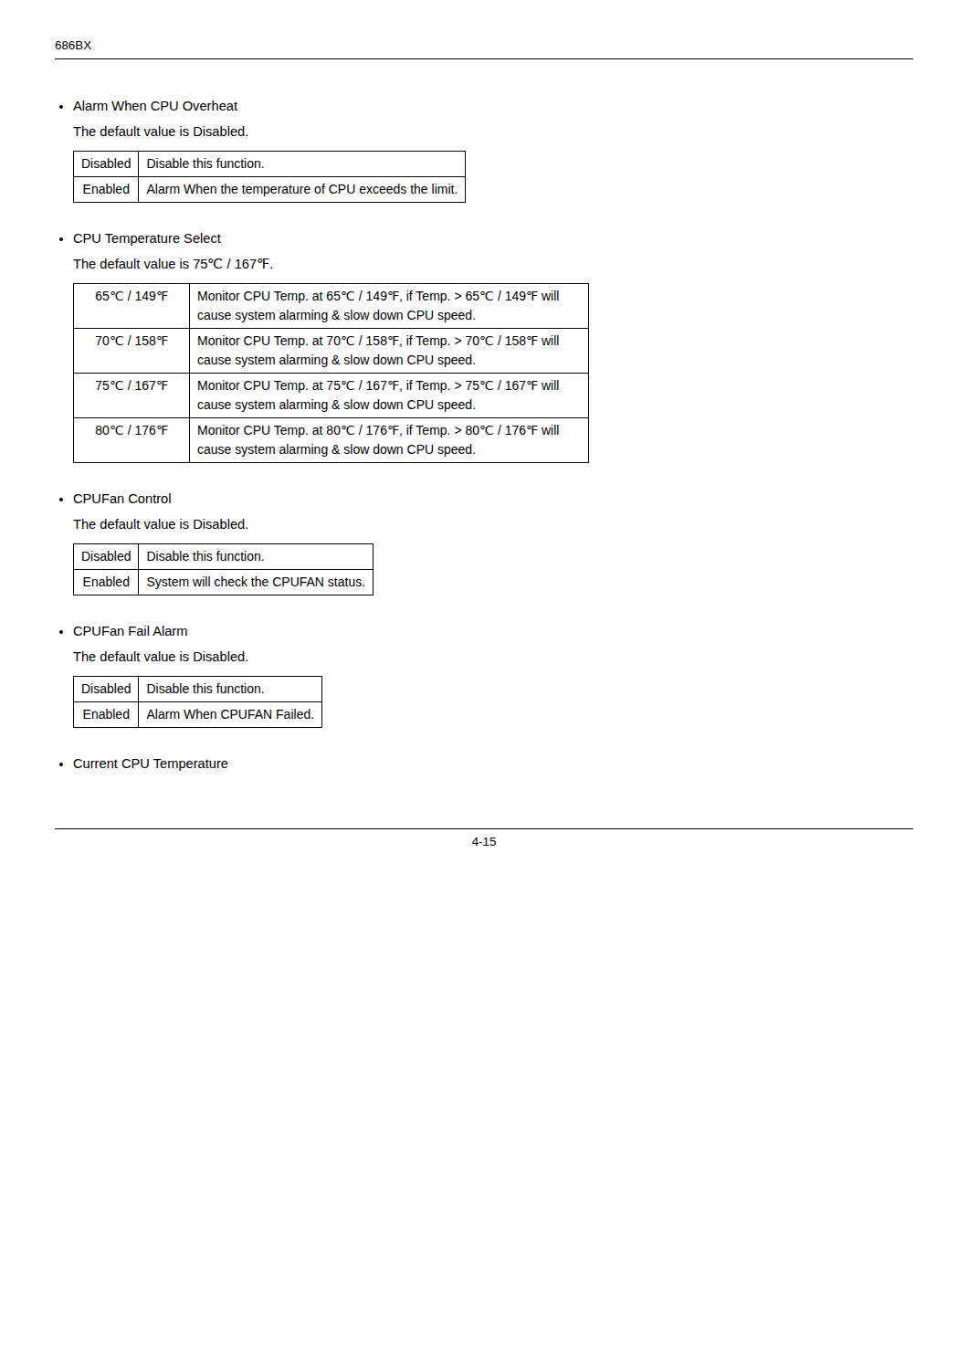686BX
Alarm When CPU Overheat
The default value is Disabled.
| Disabled | Disable this function. |
| Enabled | Alarm When the temperature of CPU exceeds the limit. |
CPU Temperature Select
The default value is 75℃ / 167℉.
| 65℃ / 149℉ | Monitor CPU Temp. at 65℃ / 149℉, if Temp. > 65℃ / 149℉ will cause system alarming & slow down CPU speed. |
| 70℃ / 158℉ | Monitor CPU Temp. at 70℃ / 158℉, if Temp. > 70℃ / 158℉ will cause system alarming & slow down CPU speed. |
| 75℃ / 167℉ | Monitor CPU Temp. at 75℃ / 167℉, if Temp. > 75℃ / 167℉ will cause system alarming & slow down CPU speed. |
| 80℃ / 176℉ | Monitor CPU Temp. at 80℃ / 176℉, if Temp. > 80℃ / 176℉ will cause system alarming & slow down CPU speed. |
CPUFan Control
The default value is Disabled.
| Disabled | Disable this function. |
| Enabled | System will check the CPUFAN status. |
CPUFan Fail Alarm
The default value is Disabled.
| Disabled | Disable this function. |
| Enabled | Alarm When CPUFAN Failed. |
Current CPU Temperature
4-15